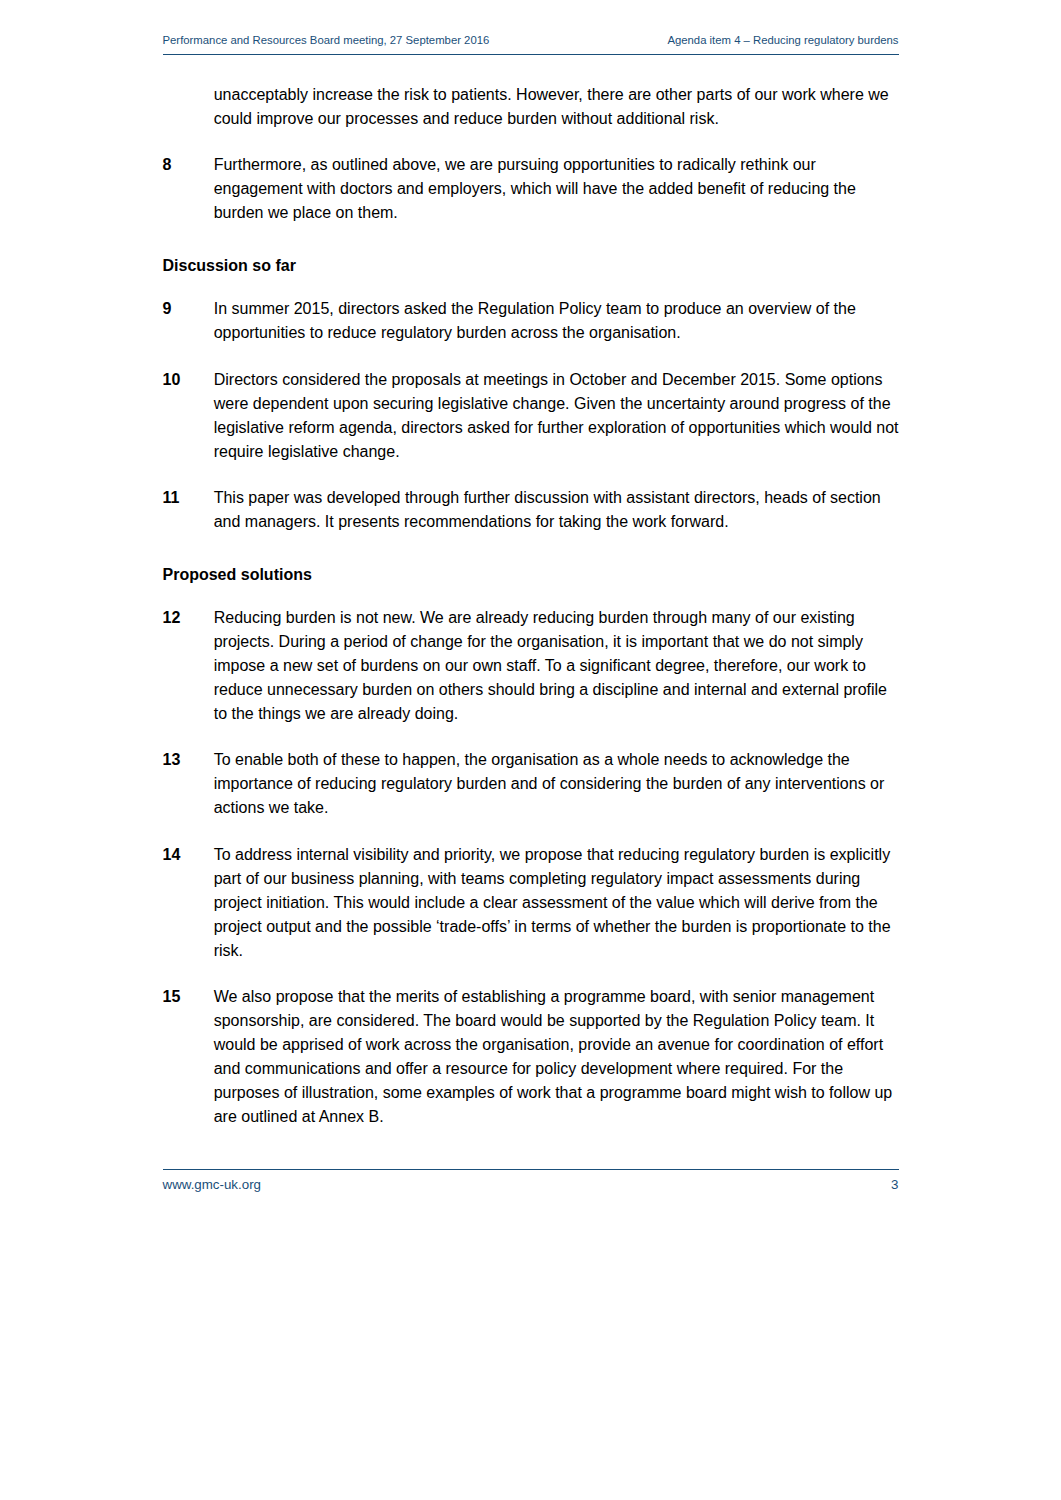Performance and Resources Board meeting, 27 September 2016 Agenda item 4 – Reducing regulatory burdens
unacceptably increase the risk to patients. However, there are other parts of our work where we could improve our processes and reduce burden without additional risk.
8 Furthermore, as outlined above, we are pursuing opportunities to radically rethink our engagement with doctors and employers, which will have the added benefit of reducing the burden we place on them.
Discussion so far
9 In summer 2015, directors asked the Regulation Policy team to produce an overview of the opportunities to reduce regulatory burden across the organisation.
10 Directors considered the proposals at meetings in October and December 2015. Some options were dependent upon securing legislative change. Given the uncertainty around progress of the legislative reform agenda, directors asked for further exploration of opportunities which would not require legislative change.
11 This paper was developed through further discussion with assistant directors, heads of section and managers. It presents recommendations for taking the work forward.
Proposed solutions
12 Reducing burden is not new. We are already reducing burden through many of our existing projects. During a period of change for the organisation, it is important that we do not simply impose a new set of burdens on our own staff. To a significant degree, therefore, our work to reduce unnecessary burden on others should bring a discipline and internal and external profile to the things we are already doing.
13 To enable both of these to happen, the organisation as a whole needs to acknowledge the importance of reducing regulatory burden and of considering the burden of any interventions or actions we take.
14 To address internal visibility and priority, we propose that reducing regulatory burden is explicitly part of our business planning, with teams completing regulatory impact assessments during project initiation. This would include a clear assessment of the value which will derive from the project output and the possible ‘trade-offs’ in terms of whether the burden is proportionate to the risk.
15 We also propose that the merits of establishing a programme board, with senior management sponsorship, are considered. The board would be supported by the Regulation Policy team. It would be apprised of work across the organisation, provide an avenue for coordination of effort and communications and offer a resource for policy development where required. For the purposes of illustration, some examples of work that a programme board might wish to follow up are outlined at Annex B.
www.gmc-uk.org 3